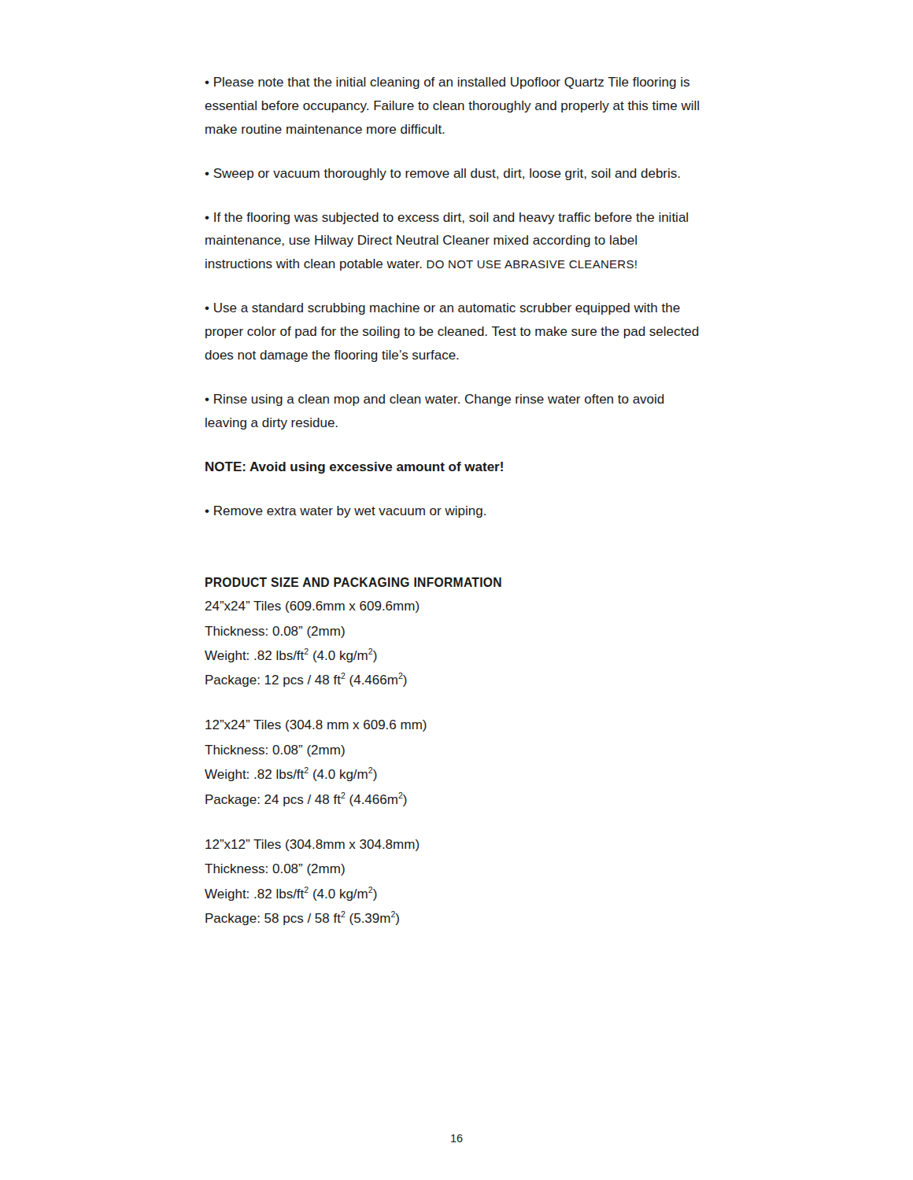• Please note that the initial cleaning of an installed Upofloor Quartz Tile flooring is essential before occupancy. Failure to clean thoroughly and properly at this time will make routine maintenance more difficult.
• Sweep or vacuum thoroughly to remove all dust, dirt, loose grit, soil and debris.
• If the flooring was subjected to excess dirt, soil and heavy traffic before the initial maintenance, use Hilway Direct Neutral Cleaner mixed according to label instructions with clean potable water. DO NOT USE ABRASIVE CLEANERS!
• Use a standard scrubbing machine or an automatic scrubber equipped with the proper color of pad for the soiling to be cleaned. Test to make sure the pad selected does not damage the flooring tile’s surface.
• Rinse using a clean mop and clean water. Change rinse water often to avoid leaving a dirty residue.
NOTE: Avoid using excessive amount of water!
• Remove extra water by wet vacuum or wiping.
PRODUCT SIZE AND PACKAGING INFORMATION
24”x24” Tiles (609.6mm x 609.6mm)
Thickness: 0.08” (2mm)
Weight: .82 lbs/ft2 (4.0 kg/m2)
Package: 12 pcs / 48 ft2 (4.466m2)
12”x24” Tiles (304.8 mm x 609.6 mm)
Thickness: 0.08” (2mm)
Weight: .82 lbs/ft2 (4.0 kg/m2)
Package: 24 pcs / 48 ft2 (4.466m2)
12”x12” Tiles (304.8mm x 304.8mm)
Thickness: 0.08” (2mm)
Weight: .82 lbs/ft2 (4.0 kg/m2)
Package: 58 pcs / 58 ft2 (5.39m2)
16